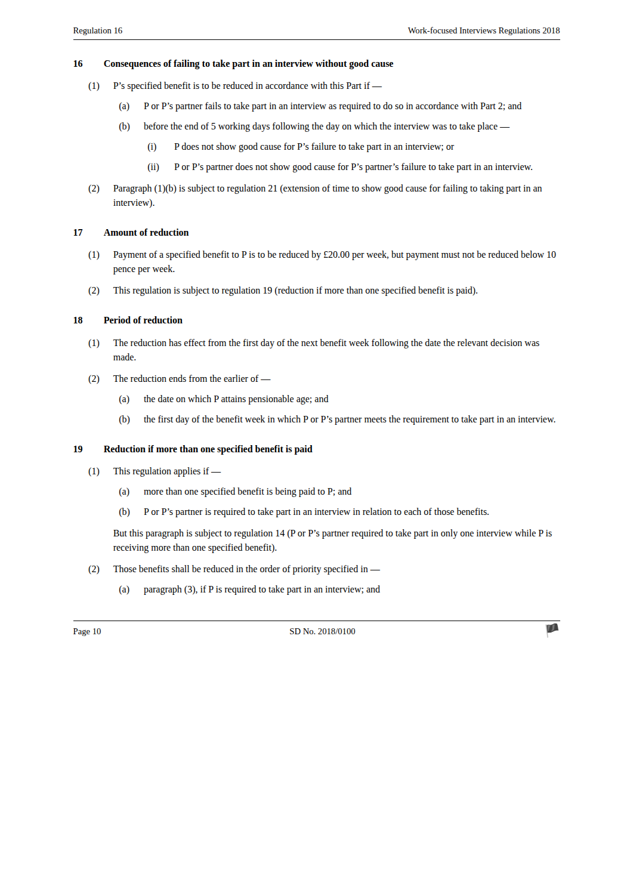Regulation 16
Work-focused Interviews Regulations 2018
16 Consequences of failing to take part in an interview without good cause
(1) P’s specified benefit is to be reduced in accordance with this Part if —
(a) P or P’s partner fails to take part in an interview as required to do so in accordance with Part 2; and
(b) before the end of 5 working days following the day on which the interview was to take place —
(i) P does not show good cause for P’s failure to take part in an interview; or
(ii) P or P’s partner does not show good cause for P’s partner’s failure to take part in an interview.
(2) Paragraph (1)(b) is subject to regulation 21 (extension of time to show good cause for failing to taking part in an interview).
17 Amount of reduction
(1) Payment of a specified benefit to P is to be reduced by £20.00 per week, but payment must not be reduced below 10 pence per week.
(2) This regulation is subject to regulation 19 (reduction if more than one specified benefit is paid).
18 Period of reduction
(1) The reduction has effect from the first day of the next benefit week following the date the relevant decision was made.
(2) The reduction ends from the earlier of —
(a) the date on which P attains pensionable age; and
(b) the first day of the benefit week in which P or P’s partner meets the requirement to take part in an interview.
19 Reduction if more than one specified benefit is paid
(1) This regulation applies if —
(a) more than one specified benefit is being paid to P; and
(b) P or P’s partner is required to take part in an interview in relation to each of those benefits.
But this paragraph is subject to regulation 14 (P or P’s partner required to take part in only one interview while P is receiving more than one specified benefit).
(2) Those benefits shall be reduced in the order of priority specified in —
(a) paragraph (3), if P is required to take part in an interview; and
Page 10
SD No. 2018/0100
🏴